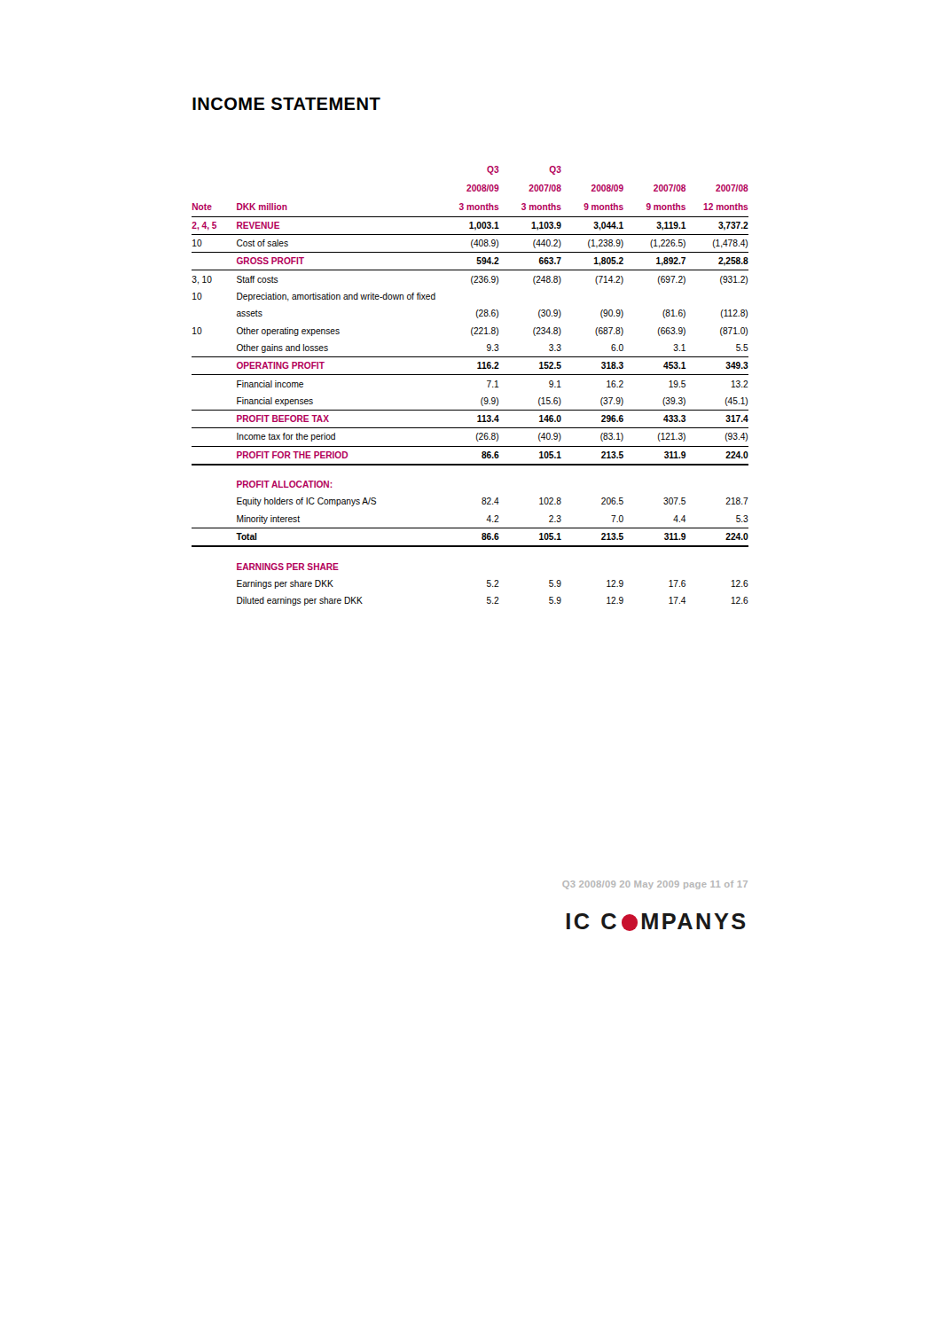INCOME STATEMENT
| | | Q3 | Q3 | | | |
| --- | --- | --- | --- | --- | --- | --- |
| | | 2008/09 | 2007/08 | 2008/09 | 2007/08 | 2007/08 |
| Note | DKK million | 3 months | 3 months | 9 months | 9 months | 12 months |
| 2, 4, 5 | REVENUE | 1,003.1 | 1,103.9 | 3,044.1 | 3,119.1 | 3,737.2 |
| 10 | Cost of sales | (408.9) | (440.2) | (1,238.9) | (1,226.5) | (1,478.4) |
| | GROSS PROFIT | 594.2 | 663.7 | 1,805.2 | 1,892.7 | 2,258.8 |
| 3, 10 | Staff costs | (236.9) | (248.8) | (714.2) | (697.2) | (931.2) |
| 10 | Depreciation, amortisation and write-down of fixed | | | | | |
| | assets | (28.6) | (30.9) | (90.9) | (81.6) | (112.8) |
| 10 | Other operating expenses | (221.8) | (234.8) | (687.8) | (663.9) | (871.0) |
| | Other gains and losses | 9.3 | 3.3 | 6.0 | 3.1 | 5.5 |
| | OPERATING PROFIT | 116.2 | 152.5 | 318.3 | 453.1 | 349.3 |
| | Financial income | 7.1 | 9.1 | 16.2 | 19.5 | 13.2 |
| | Financial expenses | (9.9) | (15.6) | (37.9) | (39.3) | (45.1) |
| | PROFIT BEFORE TAX | 113.4 | 146.0 | 296.6 | 433.3 | 317.4 |
| | Income tax for the period | (26.8) | (40.9) | (83.1) | (121.3) | (93.4) |
| | PROFIT FOR THE PERIOD | 86.6 | 105.1 | 213.5 | 311.9 | 224.0 |
| | PROFIT ALLOCATION: | | | | | |
| | Equity holders of IC Companys A/S | 82.4 | 102.8 | 206.5 | 307.5 | 218.7 |
| | Minority interest | 4.2 | 2.3 | 7.0 | 4.4 | 5.3 |
| | Total | 86.6 | 105.1 | 213.5 | 311.9 | 224.0 |
| | EARNINGS PER SHARE | | | | | |
| | Earnings per share DKK | 5.2 | 5.9 | 12.9 | 17.6 | 12.6 |
| | Diluted earnings per share DKK | 5.2 | 5.9 | 12.9 | 17.4 | 12.6 |
Q3 2008/09 20 May 2009 page 11 of 17
IC C MPANYS